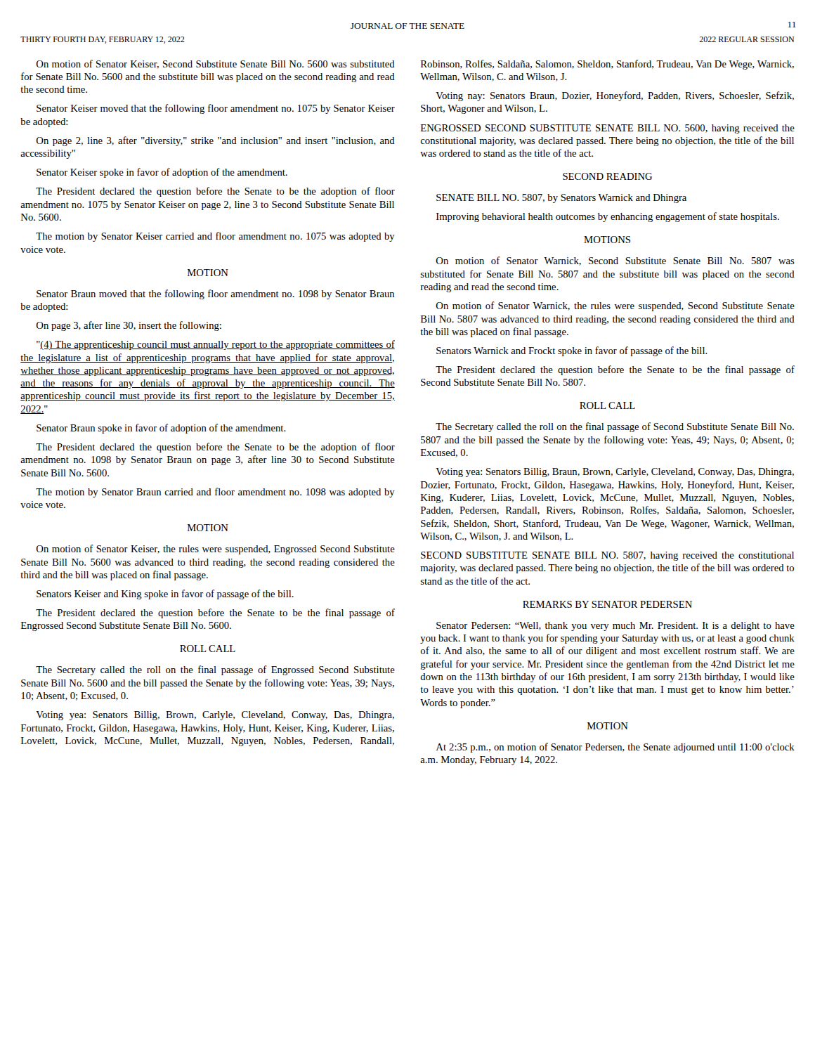JOURNAL OF THE SENATE
11
THIRTY FOURTH DAY, FEBRUARY 12, 2022 2022 REGULAR SESSION
On motion of Senator Keiser, Second Substitute Senate Bill No. 5600 was substituted for Senate Bill No. 5600 and the substitute bill was placed on the second reading and read the second time.
Senator Keiser moved that the following floor amendment no. 1075 by Senator Keiser be adopted:
On page 2, line 3, after "diversity," strike "and inclusion" and insert "inclusion, and accessibility"
Senator Keiser spoke in favor of adoption of the amendment.
The President declared the question before the Senate to be the adoption of floor amendment no. 1075 by Senator Keiser on page 2, line 3 to Second Substitute Senate Bill No. 5600.
The motion by Senator Keiser carried and floor amendment no. 1075 was adopted by voice vote.
Motion
Senator Braun moved that the following floor amendment no. 1098 by Senator Braun be adopted:
On page 3, after line 30, insert the following:
"(4) The apprenticeship council must annually report to the appropriate committees of the legislature a list of apprenticeship programs that have applied for state approval, whether those applicant apprenticeship programs have been approved or not approved, and the reasons for any denials of approval by the apprenticeship council. The apprenticeship council must provide its first report to the legislature by December 15, 2022."
Senator Braun spoke in favor of adoption of the amendment.
The President declared the question before the Senate to be the adoption of floor amendment no. 1098 by Senator Braun on page 3, after line 30 to Second Substitute Senate Bill No. 5600.
The motion by Senator Braun carried and floor amendment no. 1098 was adopted by voice vote.
Motion
On motion of Senator Keiser, the rules were suspended, Engrossed Second Substitute Senate Bill No. 5600 was advanced to third reading, the second reading considered the third and the bill was placed on final passage.
Senators Keiser and King spoke in favor of passage of the bill.
The President declared the question before the Senate to be the final passage of Engrossed Second Substitute Senate Bill No. 5600.
Roll Call
The Secretary called the roll on the final passage of Engrossed Second Substitute Senate Bill No. 5600 and the bill passed the Senate by the following vote: Yeas, 39; Nays, 10; Absent, 0; Excused, 0.
Voting yea: Senators Billig, Brown, Carlyle, Cleveland, Conway, Das, Dhingra, Fortunato, Frockt, Gildon, Hasegawa, Hawkins, Holy, Hunt, Keiser, King, Kuderer, Liias, Lovelett, Lovick, McCune, Mullet, Muzzall, Nguyen, Nobles, Pedersen, Randall, Robinson, Rolfes, Saldaña, Salomon, Sheldon, Stanford, Trudeau, Van De Wege, Warnick, Wellman, Wilson, C. and Wilson, J.
Voting nay: Senators Braun, Dozier, Honeyford, Padden, Rivers, Schoesler, Sefzik, Short, Wagoner and Wilson, L.
ENGROSSED SECOND SUBSTITUTE SENATE BILL NO. 5600, having received the constitutional majority, was declared passed. There being no objection, the title of the bill was ordered to stand as the title of the act.
Second Reading
SENATE BILL NO. 5807, by Senators Warnick and Dhingra
Improving behavioral health outcomes by enhancing engagement of state hospitals.
Motions
On motion of Senator Warnick, Second Substitute Senate Bill No. 5807 was substituted for Senate Bill No. 5807 and the substitute bill was placed on the second reading and read the second time.
On motion of Senator Warnick, the rules were suspended, Second Substitute Senate Bill No. 5807 was advanced to third reading, the second reading considered the third and the bill was placed on final passage.
Senators Warnick and Frockt spoke in favor of passage of the bill.
The President declared the question before the Senate to be the final passage of Second Substitute Senate Bill No. 5807.
Roll Call
The Secretary called the roll on the final passage of Second Substitute Senate Bill No. 5807 and the bill passed the Senate by the following vote: Yeas, 49; Nays, 0; Absent, 0; Excused, 0.
Voting yea: Senators Billig, Braun, Brown, Carlyle, Cleveland, Conway, Das, Dhingra, Dozier, Fortunato, Frockt, Gildon, Hasegawa, Hawkins, Holy, Honeyford, Hunt, Keiser, King, Kuderer, Liias, Lovelett, Lovick, McCune, Mullet, Muzzall, Nguyen, Nobles, Padden, Pedersen, Randall, Rivers, Robinson, Rolfes, Saldaña, Salomon, Schoesler, Sefzik, Sheldon, Short, Stanford, Trudeau, Van De Wege, Wagoner, Warnick, Wellman, Wilson, C., Wilson, J. and Wilson, L.
SECOND SUBSTITUTE SENATE BILL NO. 5807, having received the constitutional majority, was declared passed. There being no objection, the title of the bill was ordered to stand as the title of the act.
Remarks by Senator Pedersen
Senator Pedersen: “Well, thank you very much Mr. President. It is a delight to have you back. I want to thank you for spending your Saturday with us, or at least a good chunk of it. And also, the same to all of our diligent and most excellent rostrum staff. We are grateful for your service. Mr. President since the gentleman from the 42nd District let me down on the 113th birthday of our 16th president, I am sorry 213th birthday, I would like to leave you with this quotation. ‘I don’t like that man. I must get to know him better.’ Words to ponder.”
Motion
At 2:35 p.m., on motion of Senator Pedersen, the Senate adjourned until 11:00 o'clock a.m. Monday, February 14, 2022.